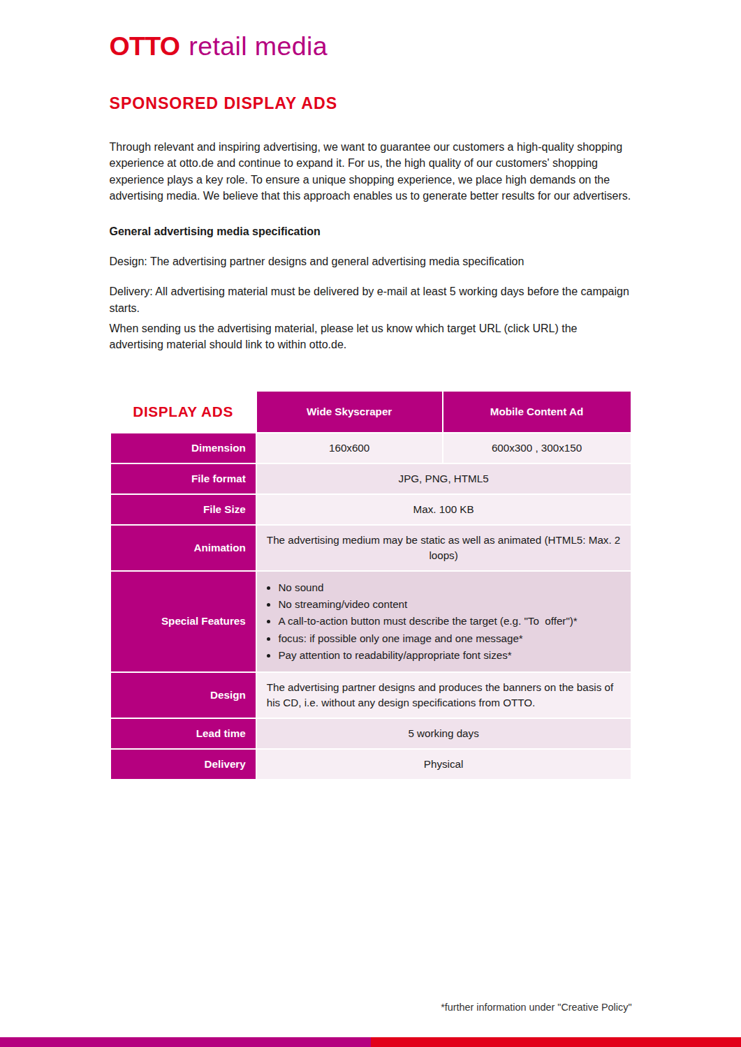OTTO retail media
Sponsored Display Ads
Through relevant and inspiring advertising, we want to guarantee our customers a high-quality shopping experience at otto.de and continue to expand it. For us, the high quality of our customers' shopping experience plays a key role. To ensure a unique shopping experience, we place high demands on the advertising media. We believe that this approach enables us to generate better results for our advertisers.
General advertising media specification
Design: The advertising partner designs and general advertising media specification
Delivery: All advertising material must be delivered by e-mail at least 5 working days before the campaign starts.
When sending us the advertising material, please let us know which target URL (click URL) the advertising material should link to within otto.de.
Display Ads
| DISPLAY ADS | Wide Skyscraper | Mobile Content Ad |
| --- | --- | --- |
| Dimension | 160x600 | 600x300 , 300x150 |
| File format | JPG, PNG, HTML5 |
| File Size | Max. 100 KB |
| Animation | The advertising medium may be static as well as animated (HTML5: Max. 2 loops) |
| Special Features | No sound No streaming/video content A call-to-action button must describe the target (e.g. "To offer")* focus: if possible only one image and one message* Pay attention to readability/appropriate font sizes* |
| Design | The advertising partner designs and produces the banners on the basis of his CD, i.e. without any design specifications from OTTO. |
| Lead time | 5 working days |
| Delivery | Physical |
*further information under "Creative Policy"